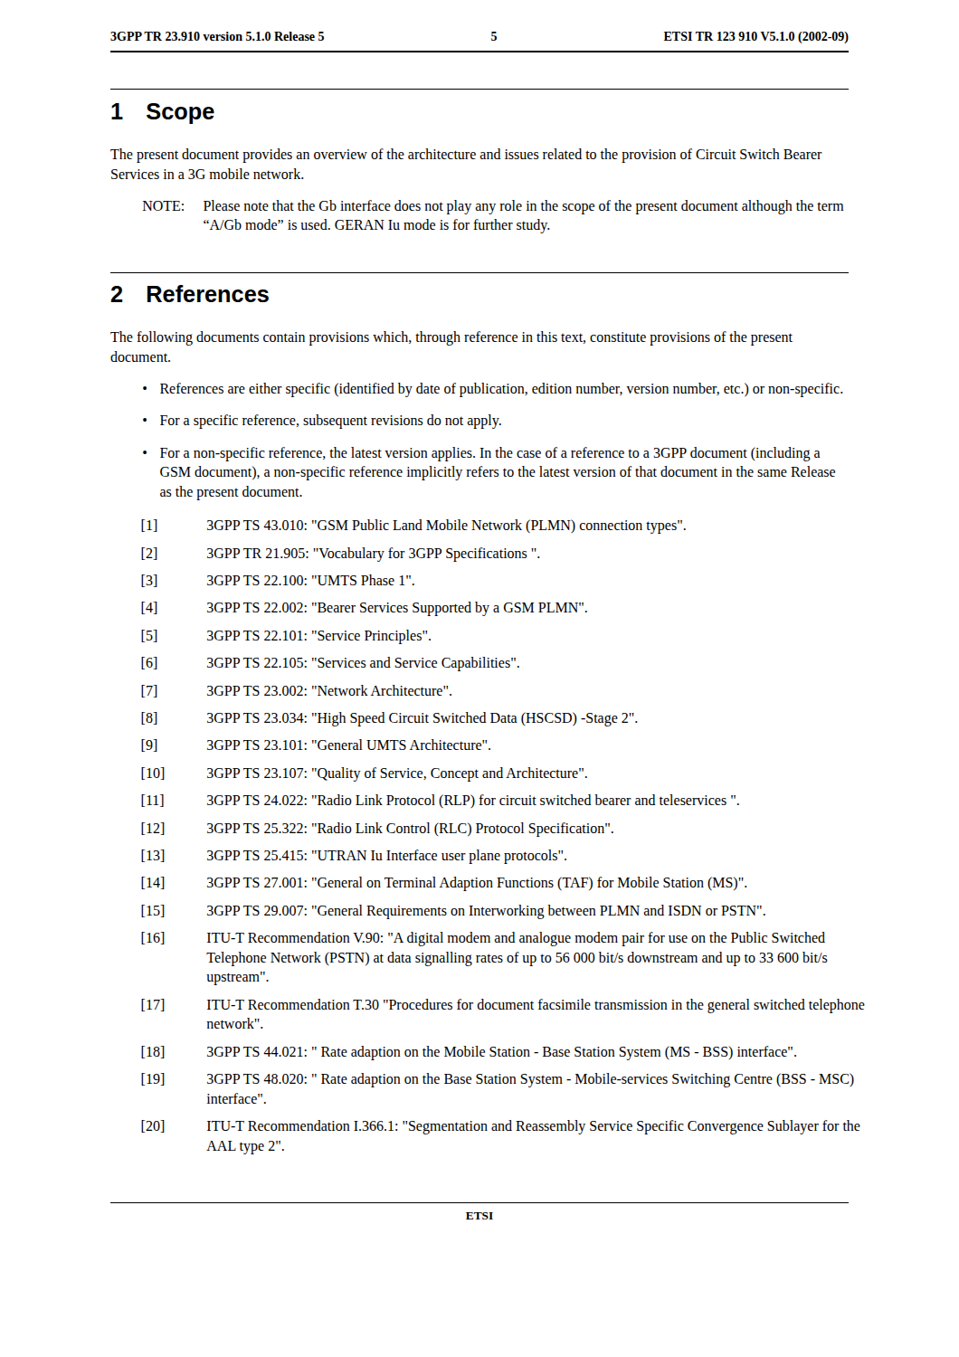3GPP TR 23.910 version 5.1.0 Release 5
5
ETSI TR 123 910 V5.1.0 (2002-09)
1 Scope
The present document provides an overview of the architecture and issues related to the provision of Circuit Switch Bearer Services in a 3G mobile network.
NOTE: Please note that the Gb interface does not play any role in the scope of the present document although the term “A/Gb mode” is used. GERAN Iu mode is for further study.
2 References
The following documents contain provisions which, through reference in this text, constitute provisions of the present document.
References are either specific (identified by date of publication, edition number, version number, etc.) or non-specific.
For a specific reference, subsequent revisions do not apply.
For a non-specific reference, the latest version applies. In the case of a reference to a 3GPP document (including a GSM document), a non-specific reference implicitly refers to the latest version of that document in the same Release as the present document.
| [1] | 3GPP TS 43.010: "GSM Public Land Mobile Network (PLMN) connection types". |
| [2] | 3GPP TR 21.905: "Vocabulary for 3GPP Specifications ". |
| [3] | 3GPP TS 22.100: "UMTS Phase 1". |
| [4] | 3GPP TS 22.002: "Bearer Services Supported by a GSM PLMN". |
| [5] | 3GPP TS 22.101: "Service Principles". |
| [6] | 3GPP TS 22.105: "Services and Service Capabilities". |
| [7] | 3GPP TS 23.002: "Network Architecture". |
| [8] | 3GPP TS 23.034: "High Speed Circuit Switched Data (HSCSD) -Stage 2". |
| [9] | 3GPP TS 23.101: "General UMTS Architecture". |
| [10] | 3GPP TS 23.107: "Quality of Service, Concept and Architecture". |
| [11] | 3GPP TS 24.022: "Radio Link Protocol (RLP) for circuit switched bearer and teleservices ". |
| [12] | 3GPP TS 25.322: "Radio Link Control (RLC) Protocol Specification". |
| [13] | 3GPP TS 25.415: "UTRAN Iu Interface user plane protocols". |
| [14] | 3GPP TS 27.001: "General on Terminal Adaption Functions (TAF) for Mobile Station (MS)". |
| [15] | 3GPP TS 29.007: "General Requirements on Interworking between PLMN and ISDN or PSTN". |
| [16] | ITU-T Recommendation V.90: "A digital modem and analogue modem pair for use on the Public Switched Telephone Network (PSTN) at data signalling rates of up to 56 000 bit/s downstream and up to 33 600 bit/s upstream". |
| [17] | ITU-T Recommendation T.30 "Procedures for document facsimile transmission in the general switched telephone network". |
| [18] | 3GPP TS 44.021: " Rate adaption on the Mobile Station - Base Station System (MS - BSS) interface". |
| [19] | 3GPP TS 48.020: " Rate adaption on the Base Station System - Mobile-services Switching Centre (BSS - MSC) interface". |
| [20] | ITU-T Recommendation I.366.1: "Segmentation and Reassembly Service Specific Convergence Sublayer for the AAL type 2". |
ETSI